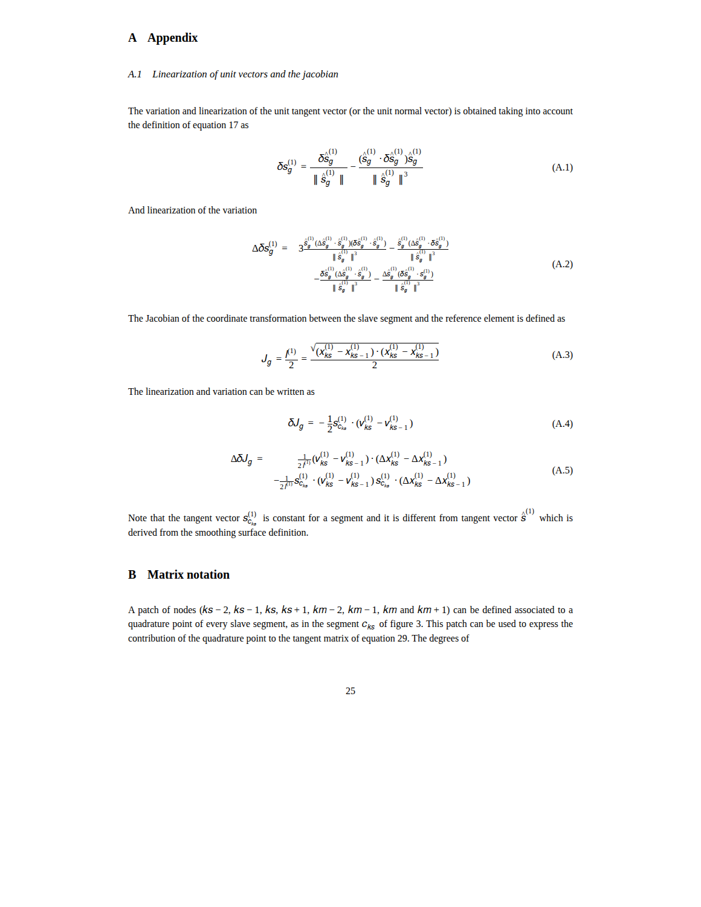AAppendix
A.1 Linearization of unit vectors and the jacobian
The variation and linearization of the unit tangent vector (or the unit normal vector) is obtained taking into account the definition of equation 17 as
δ sg(1) = δs^g(1) ∥s^g(1)∥ − ( s^g(1) · δs^g(1) ) s^g(1) ∥s^g(1)∥3
(A.1)
And linearization of the variation
Δδ sg(1) = 3 s^g(1) (Δs^g(1)·s^g(1)) (δs^g(1)·s^g(1)) ∥s^g(1)∥3 − s^g(1) (Δs^g(1)·δs^g(1)) ∥s^g(1)∥3 − δs^g(1) (Δs^g(1)·s^g(1)) ∥s^g(1)∥3 − Δs^g(1) (δs^g(1)·sg(1)) ∥s^g(1)∥3
(A.2)
The Jacobian of the coordinate transformation between the slave segment and the reference element is defined as
Jg = l(1) 2 = ( xks(1) − xks−1(1) ) · ( xks(1) − xks−1(1) ) 2
(A.3)
The linearization and variation can be written as
δJg = − 12 scks(1) · ( vks(1) − vks−1(1) )
(A.4)
ΔδJg = 1 2l(1) ( vks(1) − vks−1(1) ) · ( Δxks(1) − Δxks−1(1) ) − 1 2l(1) scks(1) · ( vks(1) − vks−1(1) ) scks(1) · ( Δxks(1) − Δxks−1(1) )
(A.5)
Note that the tangent vector scks(1) is constant for a segment and it is different from tangent vector s^(1) which is derived from the smoothing surface definition.
BMatrix notation
A patch of nodes (ks−2, ks−1, ks, ks+1, km−2, km−1, km and km+1) can be defined associated to a quadrature point of every slave segment, as in the segment cks of figure 3. This patch can be used to express the contribution of the quadrature point to the tangent matrix of equation 29. The degrees of
25